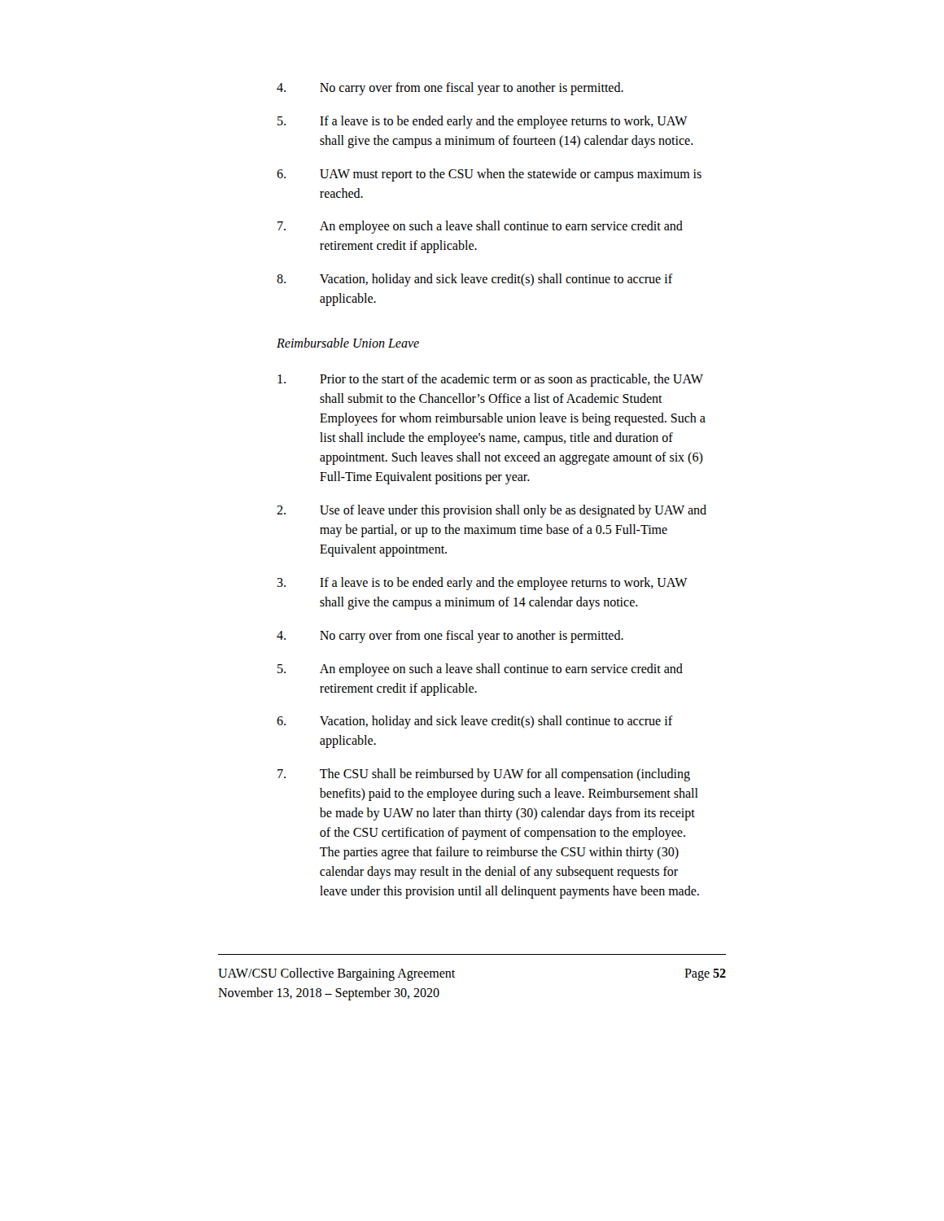4. No carry over from one fiscal year to another is permitted.
5. If a leave is to be ended early and the employee returns to work, UAW shall give the campus a minimum of fourteen (14) calendar days notice.
6. UAW must report to the CSU when the statewide or campus maximum is reached.
7. An employee on such a leave shall continue to earn service credit and retirement credit if applicable.
8. Vacation, holiday and sick leave credit(s) shall continue to accrue if applicable.
Reimbursable Union Leave
1. Prior to the start of the academic term or as soon as practicable, the UAW shall submit to the Chancellor’s Office a list of Academic Student Employees for whom reimbursable union leave is being requested. Such a list shall include the employee's name, campus, title and duration of appointment. Such leaves shall not exceed an aggregate amount of six (6) Full-Time Equivalent positions per year.
2. Use of leave under this provision shall only be as designated by UAW and may be partial, or up to the maximum time base of a 0.5 Full-Time Equivalent appointment.
3. If a leave is to be ended early and the employee returns to work, UAW shall give the campus a minimum of 14 calendar days notice.
4. No carry over from one fiscal year to another is permitted.
5. An employee on such a leave shall continue to earn service credit and retirement credit if applicable.
6. Vacation, holiday and sick leave credit(s) shall continue to accrue if applicable.
7. The CSU shall be reimbursed by UAW for all compensation (including benefits) paid to the employee during such a leave. Reimbursement shall be made by UAW no later than thirty (30) calendar days from its receipt of the CSU certification of payment of compensation to the employee. The parties agree that failure to reimburse the CSU within thirty (30) calendar days may result in the denial of any subsequent requests for leave under this provision until all delinquent payments have been made.
UAW/CSU Collective Bargaining Agreement
November 13, 2018 – September 30, 2020
Page 52